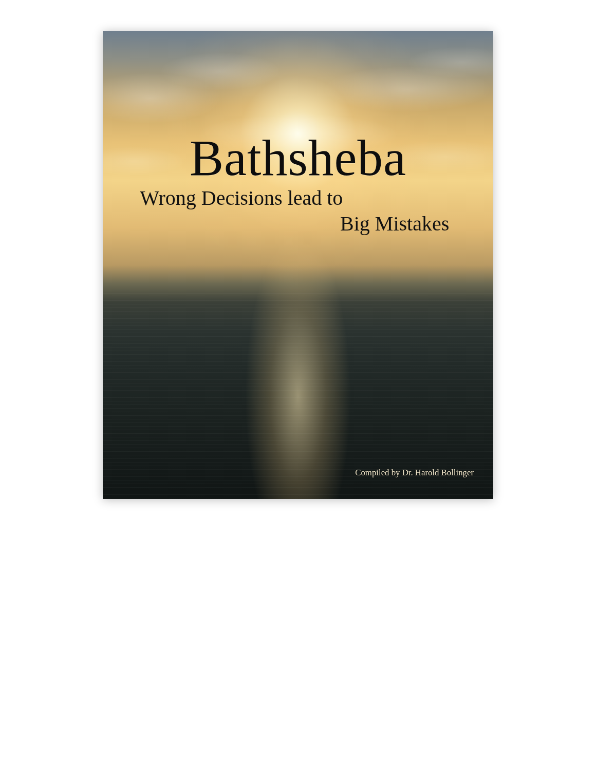Bathsheba
Wrong Decisions lead to Big Mistakes
Compiled by Dr. Harold Bollinger